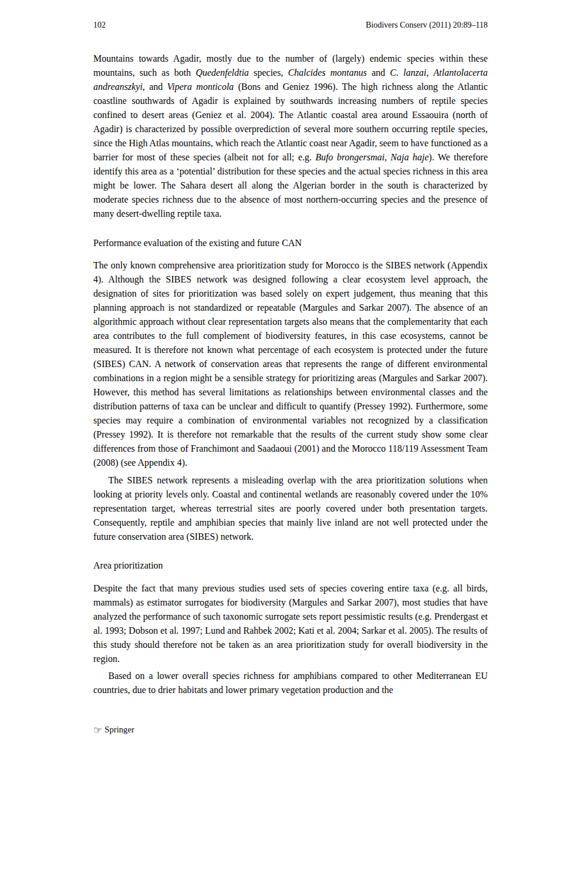102 Biodivers Conserv (2011) 20:89–118
Mountains towards Agadir, mostly due to the number of (largely) endemic species within these mountains, such as both Quedenfeldtia species, Chalcides montanus and C. lanzai, Atlantolacerta andreanszkyi, and Vipera monticola (Bons and Geniez 1996). The high richness along the Atlantic coastline southwards of Agadir is explained by southwards increasing numbers of reptile species confined to desert areas (Geniez et al. 2004). The Atlantic coastal area around Essaouira (north of Agadir) is characterized by possible overprediction of several more southern occurring reptile species, since the High Atlas mountains, which reach the Atlantic coast near Agadir, seem to have functioned as a barrier for most of these species (albeit not for all; e.g. Bufo brongersmai, Naja haje). We therefore identify this area as a ‘potential’ distribution for these species and the actual species richness in this area might be lower. The Sahara desert all along the Algerian border in the south is characterized by moderate species richness due to the absence of most northern-occurring species and the presence of many desert-dwelling reptile taxa.
Performance evaluation of the existing and future CAN
The only known comprehensive area prioritization study for Morocco is the SIBES network (Appendix 4). Although the SIBES network was designed following a clear ecosystem level approach, the designation of sites for prioritization was based solely on expert judgement, thus meaning that this planning approach is not standardized or repeatable (Margules and Sarkar 2007). The absence of an algorithmic approach without clear representation targets also means that the complementarity that each area contributes to the full complement of biodiversity features, in this case ecosystems, cannot be measured. It is therefore not known what percentage of each ecosystem is protected under the future (SIBES) CAN. A network of conservation areas that represents the range of different environmental combinations in a region might be a sensible strategy for prioritizing areas (Margules and Sarkar 2007). However, this method has several limitations as relationships between environmental classes and the distribution patterns of taxa can be unclear and difficult to quantify (Pressey 1992). Furthermore, some species may require a combination of environmental variables not recognized by a classification (Pressey 1992). It is therefore not remarkable that the results of the current study show some clear differences from those of Franchimont and Saadaoui (2001) and the Morocco 118/119 Assessment Team (2008) (see Appendix 4).
The SIBES network represents a misleading overlap with the area prioritization solutions when looking at priority levels only. Coastal and continental wetlands are reasonably covered under the 10% representation target, whereas terrestrial sites are poorly covered under both presentation targets. Consequently, reptile and amphibian species that mainly live inland are not well protected under the future conservation area (SIBES) network.
Area prioritization
Despite the fact that many previous studies used sets of species covering entire taxa (e.g. all birds, mammals) as estimator surrogates for biodiversity (Margules and Sarkar 2007), most studies that have analyzed the performance of such taxonomic surrogate sets report pessimistic results (e.g. Prendergast et al. 1993; Dobson et al. 1997; Lund and Rahbek 2002; Kati et al. 2004; Sarkar et al. 2005). The results of this study should therefore not be taken as an area prioritization study for overall biodiversity in the region.
Based on a lower overall species richness for amphibians compared to other Mediterranean EU countries, due to drier habitats and lower primary vegetation production and the
☞Springer